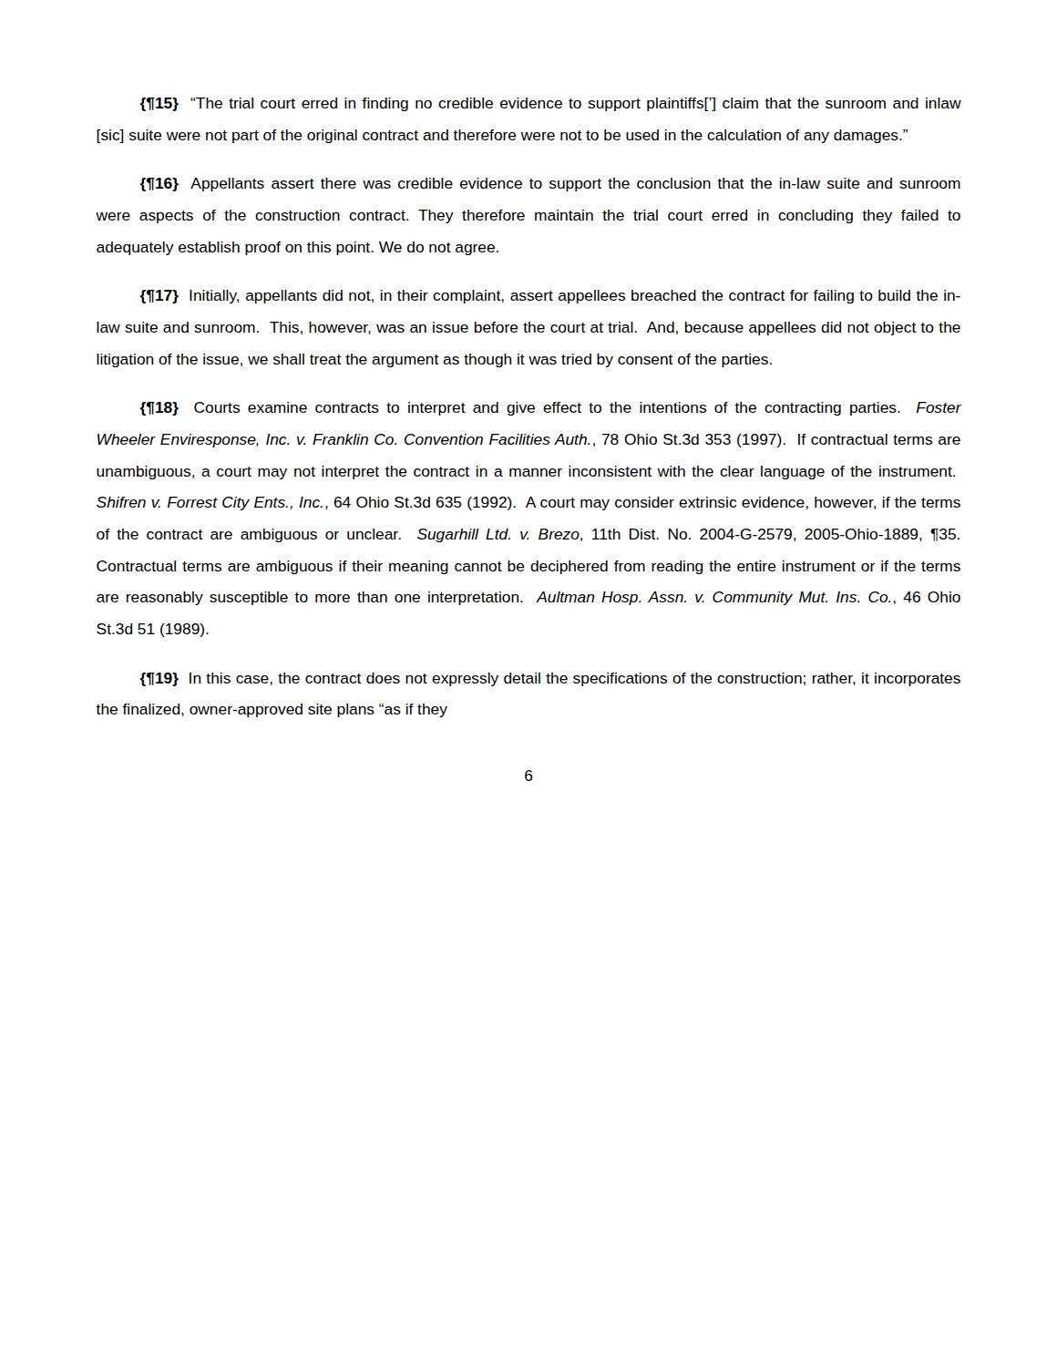{¶15} “The trial court erred in finding no credible evidence to support plaintiffs[’] claim that the sunroom and inlaw [sic] suite were not part of the original contract and therefore were not to be used in the calculation of any damages.”
{¶16} Appellants assert there was credible evidence to support the conclusion that the in-law suite and sunroom were aspects of the construction contract. They therefore maintain the trial court erred in concluding they failed to adequately establish proof on this point. We do not agree.
{¶17} Initially, appellants did not, in their complaint, assert appellees breached the contract for failing to build the in-law suite and sunroom. This, however, was an issue before the court at trial. And, because appellees did not object to the litigation of the issue, we shall treat the argument as though it was tried by consent of the parties.
{¶18} Courts examine contracts to interpret and give effect to the intentions of the contracting parties. Foster Wheeler Enviresponse, Inc. v. Franklin Co. Convention Facilities Auth., 78 Ohio St.3d 353 (1997). If contractual terms are unambiguous, a court may not interpret the contract in a manner inconsistent with the clear language of the instrument. Shifren v. Forrest City Ents., Inc., 64 Ohio St.3d 635 (1992). A court may consider extrinsic evidence, however, if the terms of the contract are ambiguous or unclear. Sugarhill Ltd. v. Brezo, 11th Dist. No. 2004-G-2579, 2005-Ohio-1889, ¶35. Contractual terms are ambiguous if their meaning cannot be deciphered from reading the entire instrument or if the terms are reasonably susceptible to more than one interpretation. Aultman Hosp. Assn. v. Community Mut. Ins. Co., 46 Ohio St.3d 51 (1989).
{¶19} In this case, the contract does not expressly detail the specifications of the construction; rather, it incorporates the finalized, owner-approved site plans “as if they
6